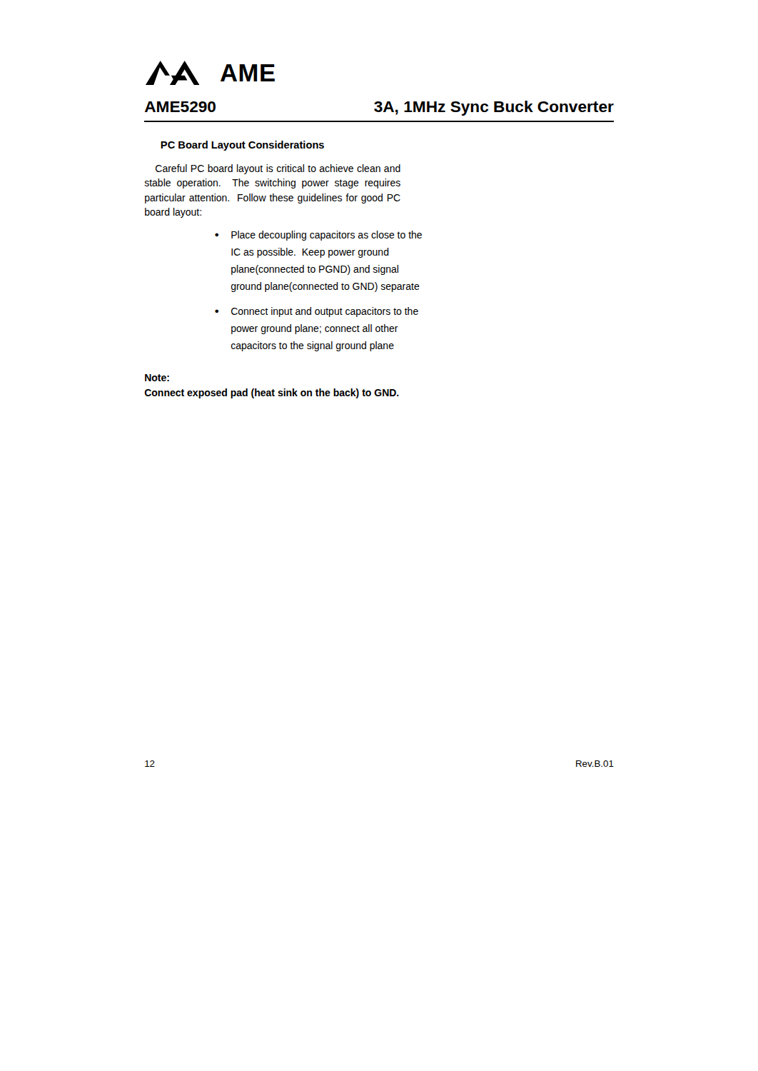AME
AME5290
3A, 1MHz Sync Buck Converter
PC Board Layout Considerations
Careful PC board layout is critical to achieve clean and stable operation. The switching power stage requires particular attention. Follow these guidelines for good PC board layout:
Place decoupling capacitors as close to the IC as possible. Keep power ground plane(connected to PGND) and signal ground plane(connected to GND) separate
Connect input and output capacitors to the power ground plane; connect all other capacitors to the signal ground plane
Note:
Connect exposed pad (heat sink on the back) to GND.
12
Rev.B.01